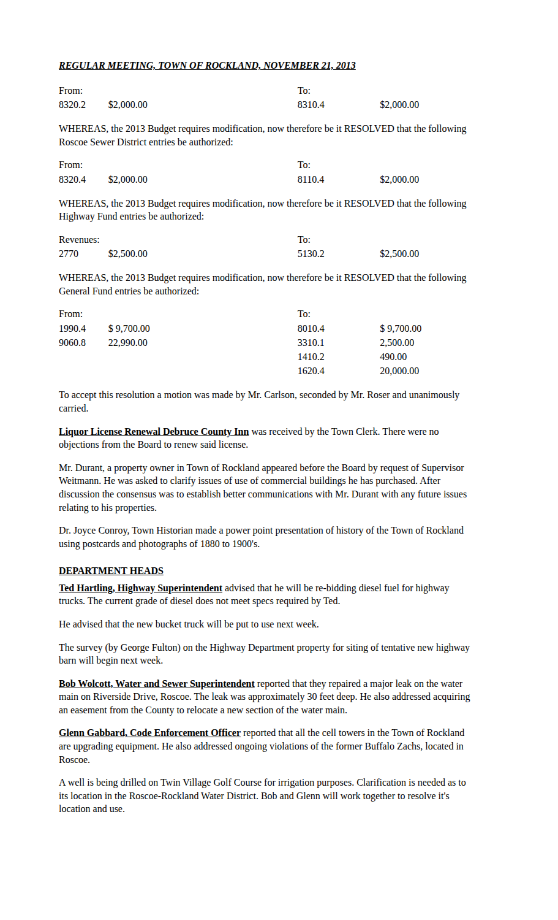REGULAR MEETING, TOWN OF ROCKLAND, NOVEMBER 21, 2013
| From: | | | To: | |
| 8320.2 | $2,000.00 | | 8310.4 | $2,000.00 |
WHEREAS, the 2013 Budget requires modification, now therefore be it RESOLVED that the following Roscoe Sewer District entries be authorized:
| From: | | | To: | |
| 8320.4 | $2,000.00 | | 8110.4 | $2,000.00 |
WHEREAS, the 2013 Budget requires modification, now therefore be it RESOLVED that the following Highway Fund entries be authorized:
| Revenues: | | | To: | |
| 2770 | $2,500.00 | | 5130.2 | $2,500.00 |
WHEREAS, the 2013 Budget requires modification, now therefore be it RESOLVED that the following General Fund entries be authorized:
| From: | | | To: | |
| 1990.4 | $ 9,700.00 | | 8010.4 | $ 9,700.00 |
| 9060.8 | 22,990.00 | | 3310.1 | 2,500.00 |
| | | | 1410.2 | 490.00 |
| | | | 1620.4 | 20,000.00 |
To accept this resolution a motion was made by Mr. Carlson, seconded by Mr. Roser and unanimously carried.
Liquor License Renewal Debruce County Inn was received by the Town Clerk. There were no objections from the Board to renew said license.
Mr. Durant, a property owner in Town of Rockland appeared before the Board by request of Supervisor Weitmann. He was asked to clarify issues of use of commercial buildings he has purchased. After discussion the consensus was to establish better communications with Mr. Durant with any future issues relating to his properties.
Dr. Joyce Conroy, Town Historian made a power point presentation of history of the Town of Rockland using postcards and photographs of 1880 to 1900's.
DEPARTMENT HEADS
Ted Hartling, Highway Superintendent advised that he will be re-bidding diesel fuel for highway trucks. The current grade of diesel does not meet specs required by Ted.
He advised that the new bucket truck will be put to use next week.
The survey (by George Fulton) on the Highway Department property for siting of tentative new highway barn will begin next week.
Bob Wolcott, Water and Sewer Superintendent reported that they repaired a major leak on the water main on Riverside Drive, Roscoe. The leak was approximately 30 feet deep. He also addressed acquiring an easement from the County to relocate a new section of the water main.
Glenn Gabbard, Code Enforcement Officer reported that all the cell towers in the Town of Rockland are upgrading equipment. He also addressed ongoing violations of the former Buffalo Zachs, located in Roscoe.
A well is being drilled on Twin Village Golf Course for irrigation purposes. Clarification is needed as to its location in the Roscoe-Rockland Water District. Bob and Glenn will work together to resolve it's location and use.